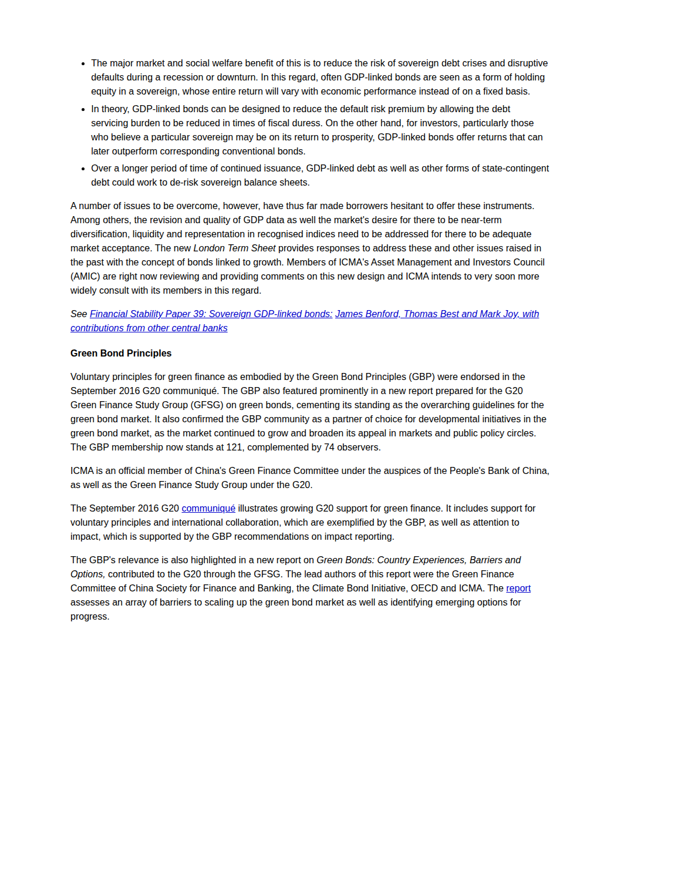The major market and social welfare benefit of this is to reduce the risk of sovereign debt crises and disruptive defaults during a recession or downturn. In this regard, often GDP-linked bonds are seen as a form of holding equity in a sovereign, whose entire return will vary with economic performance instead of on a fixed basis.
In theory, GDP-linked bonds can be designed to reduce the default risk premium by allowing the debt servicing burden to be reduced in times of fiscal duress. On the other hand, for investors, particularly those who believe a particular sovereign may be on its return to prosperity, GDP-linked bonds offer returns that can later outperform corresponding conventional bonds.
Over a longer period of time of continued issuance, GDP-linked debt as well as other forms of state-contingent debt could work to de-risk sovereign balance sheets.
A number of issues to be overcome, however, have thus far made borrowers hesitant to offer these instruments. Among others, the revision and quality of GDP data as well the market's desire for there to be near-term diversification, liquidity and representation in recognised indices need to be addressed for there to be adequate market acceptance. The new London Term Sheet provides responses to address these and other issues raised in the past with the concept of bonds linked to growth. Members of ICMA's Asset Management and Investors Council (AMIC) are right now reviewing and providing comments on this new design and ICMA intends to very soon more widely consult with its members in this regard.
See Financial Stability Paper 39: Sovereign GDP-linked bonds: James Benford, Thomas Best and Mark Joy, with contributions from other central banks
Green Bond Principles
Voluntary principles for green finance as embodied by the Green Bond Principles (GBP) were endorsed in the September 2016 G20 communiqué. The GBP also featured prominently in a new report prepared for the G20 Green Finance Study Group (GFSG) on green bonds, cementing its standing as the overarching guidelines for the green bond market. It also confirmed the GBP community as a partner of choice for developmental initiatives in the green bond market, as the market continued to grow and broaden its appeal in markets and public policy circles. The GBP membership now stands at 121, complemented by 74 observers.
ICMA is an official member of China's Green Finance Committee under the auspices of the People's Bank of China, as well as the Green Finance Study Group under the G20.
The September 2016 G20 communiqué illustrates growing G20 support for green finance. It includes support for voluntary principles and international collaboration, which are exemplified by the GBP, as well as attention to impact, which is supported by the GBP recommendations on impact reporting.
The GBP's relevance is also highlighted in a new report on Green Bonds: Country Experiences, Barriers and Options, contributed to the G20 through the GFSG. The lead authors of this report were the Green Finance Committee of China Society for Finance and Banking, the Climate Bond Initiative, OECD and ICMA. The report assesses an array of barriers to scaling up the green bond market as well as identifying emerging options for progress.